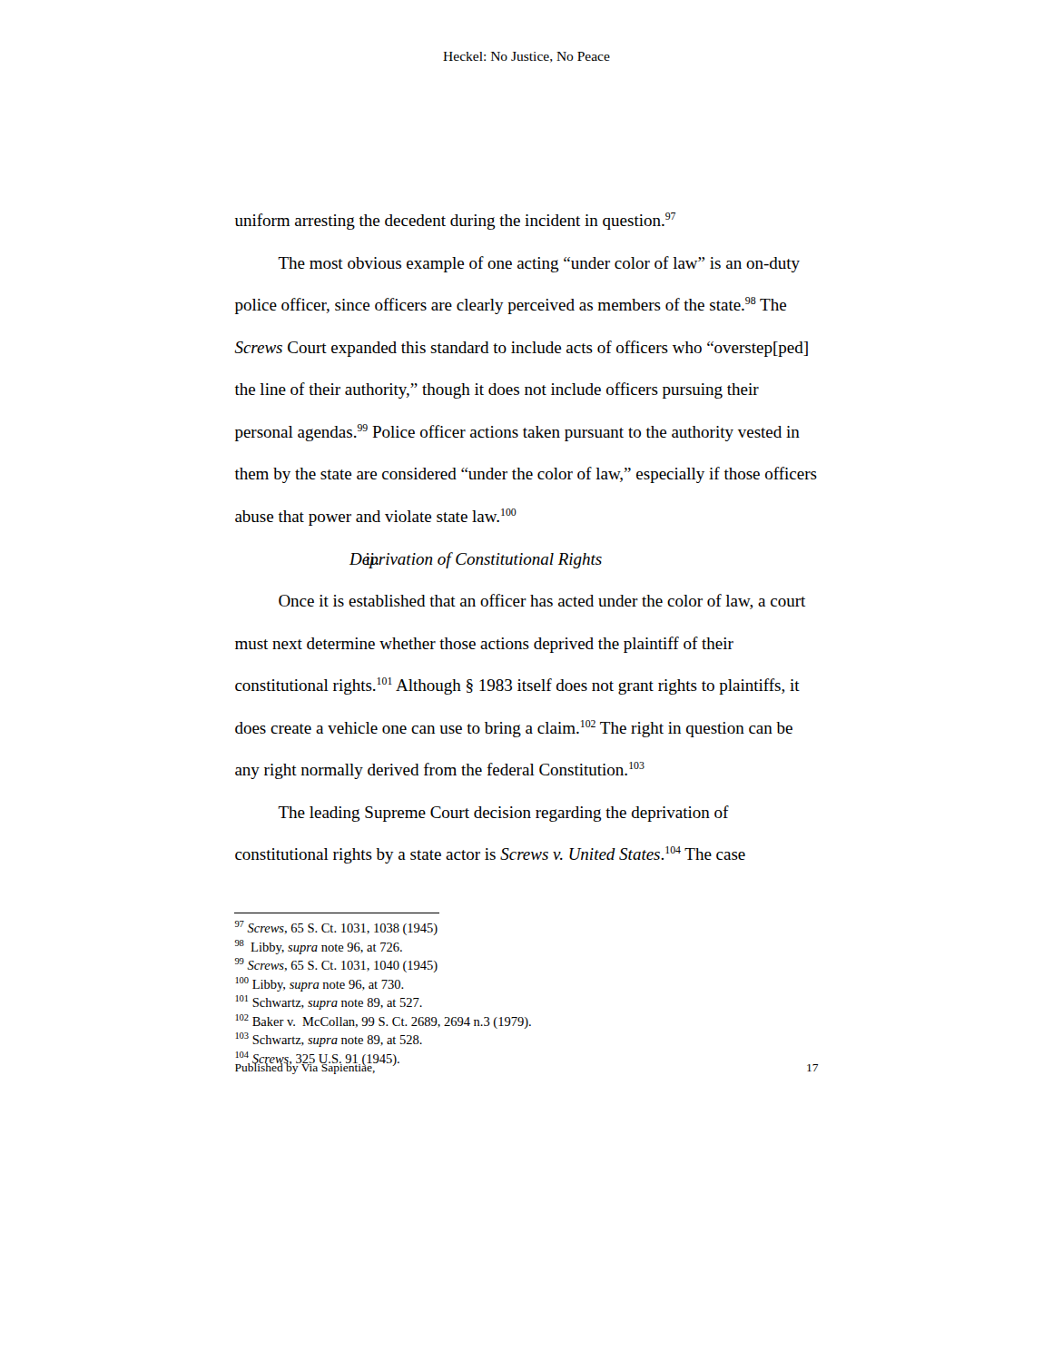Heckel: No Justice, No Peace
uniform arresting the decedent during the incident in question.97
The most obvious example of one acting “under color of law” is an on-duty police officer, since officers are clearly perceived as members of the state.98 The Screws Court expanded this standard to include acts of officers who “overstep[ped] the line of their authority,” though it does not include officers pursuing their personal agendas.99 Police officer actions taken pursuant to the authority vested in them by the state are considered “under the color of law,” especially if those officers abuse that power and violate state law.100
ii. Deprivation of Constitutional Rights
Once it is established that an officer has acted under the color of law, a court must next determine whether those actions deprived the plaintiff of their constitutional rights.101 Although § 1983 itself does not grant rights to plaintiffs, it does create a vehicle one can use to bring a claim.102 The right in question can be any right normally derived from the federal Constitution.103
The leading Supreme Court decision regarding the deprivation of constitutional rights by a state actor is Screws v. United States.104 The case
97 Screws, 65 S. Ct. 1031, 1038 (1945)
98 Libby, supra note 96, at 726.
99 Screws, 65 S. Ct. 1031, 1040 (1945)
100 Libby, supra note 96, at 730.
101 Schwartz, supra note 89, at 527.
102 Baker v. McCollan, 99 S. Ct. 2689, 2694 n.3 (1979).
103 Schwartz, supra note 89, at 528.
104 Screws, 325 U.S. 91 (1945).
Published by Via Sapientiae, 17